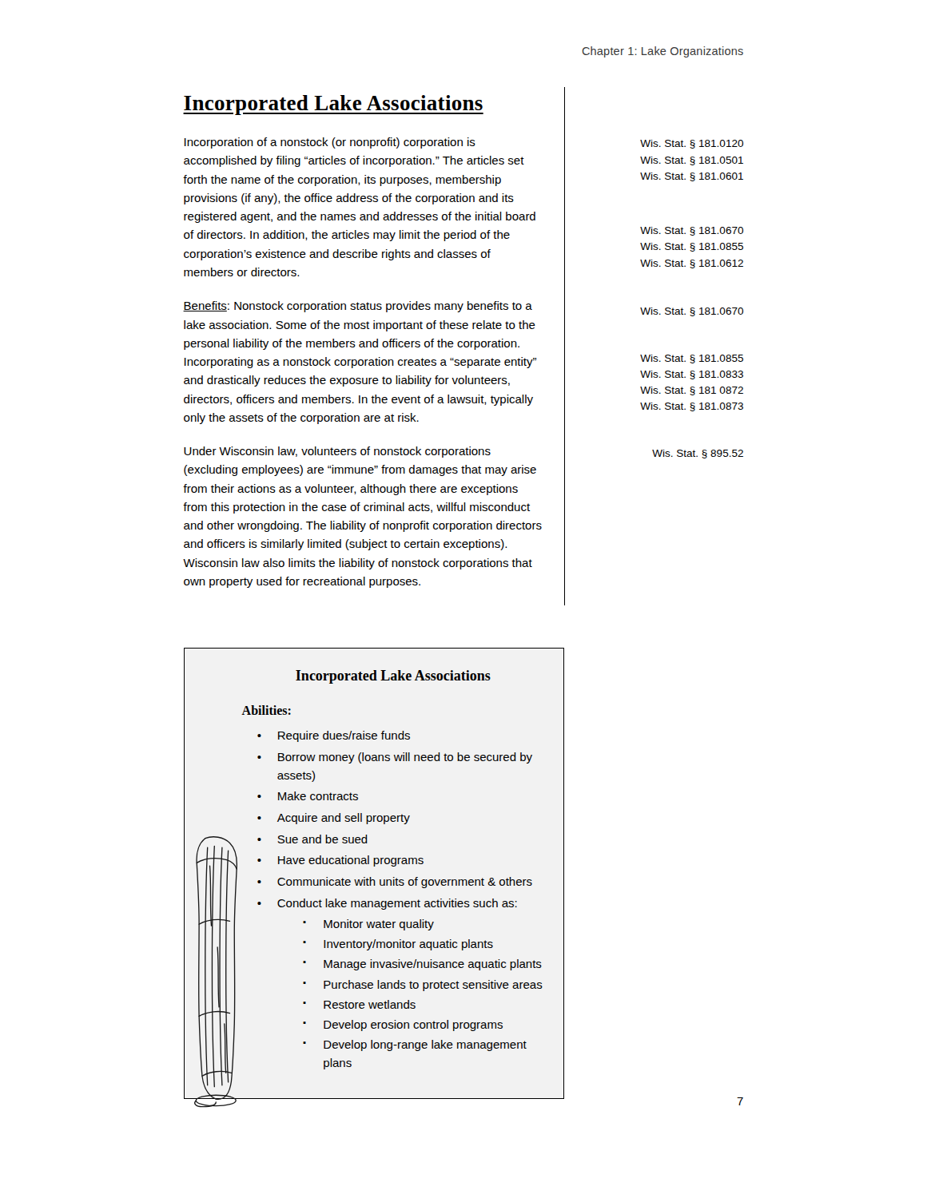Chapter 1: Lake Organizations
Incorporated Lake Associations
Incorporation of a nonstock (or nonprofit) corporation is accomplished by filing “articles of incorporation.” The articles set forth the name of the corporation, its purposes, membership provisions (if any), the office address of the corporation and its registered agent, and the names and addresses of the initial board of directors. In addition, the articles may limit the period of the corporation’s existence and describe rights and classes of members or directors.
Benefits: Nonstock corporation status provides many benefits to a lake association. Some of the most important of these relate to the personal liability of the members and officers of the corporation. Incorporating as a nonstock corporation creates a “separate entity” and drastically reduces the exposure to liability for volunteers, directors, officers and members. In the event of a lawsuit, typically only the assets of the corporation are at risk.
Under Wisconsin law, volunteers of nonstock corporations (excluding employees) are “immune” from damages that may arise from their actions as a volunteer, although there are exceptions from this protection in the case of criminal acts, willful misconduct and other wrongdoing. The liability of nonprofit corporation directors and officers is similarly limited (subject to certain exceptions). Wisconsin law also limits the liability of nonstock corporations that own property used for recreational purposes.
Wis. Stat. § 181.0120
Wis. Stat. § 181.0501
Wis. Stat. § 181.0601
Wis. Stat. § 181.0670
Wis. Stat. § 181.0855
Wis. Stat. § 181.0612
Wis. Stat. § 181.0670
Wis. Stat. § 181.0855
Wis. Stat. § 181.0833
Wis. Stat. § 181 0872
Wis. Stat. § 181.0873
Wis. Stat. § 895.52
Incorporated Lake Associations
Abilities:
Require dues/raise funds
Borrow money (loans will need to be secured by assets)
Make contracts
Acquire and sell property
Sue and be sued
Have educational programs
Communicate with units of government & others
Conduct lake management activities such as:
Monitor water quality
Inventory/monitor aquatic plants
Manage invasive/nuisance aquatic plants
Purchase lands to protect sensitive areas
Restore wetlands
Develop erosion control programs
Develop long-range lake management plans
7